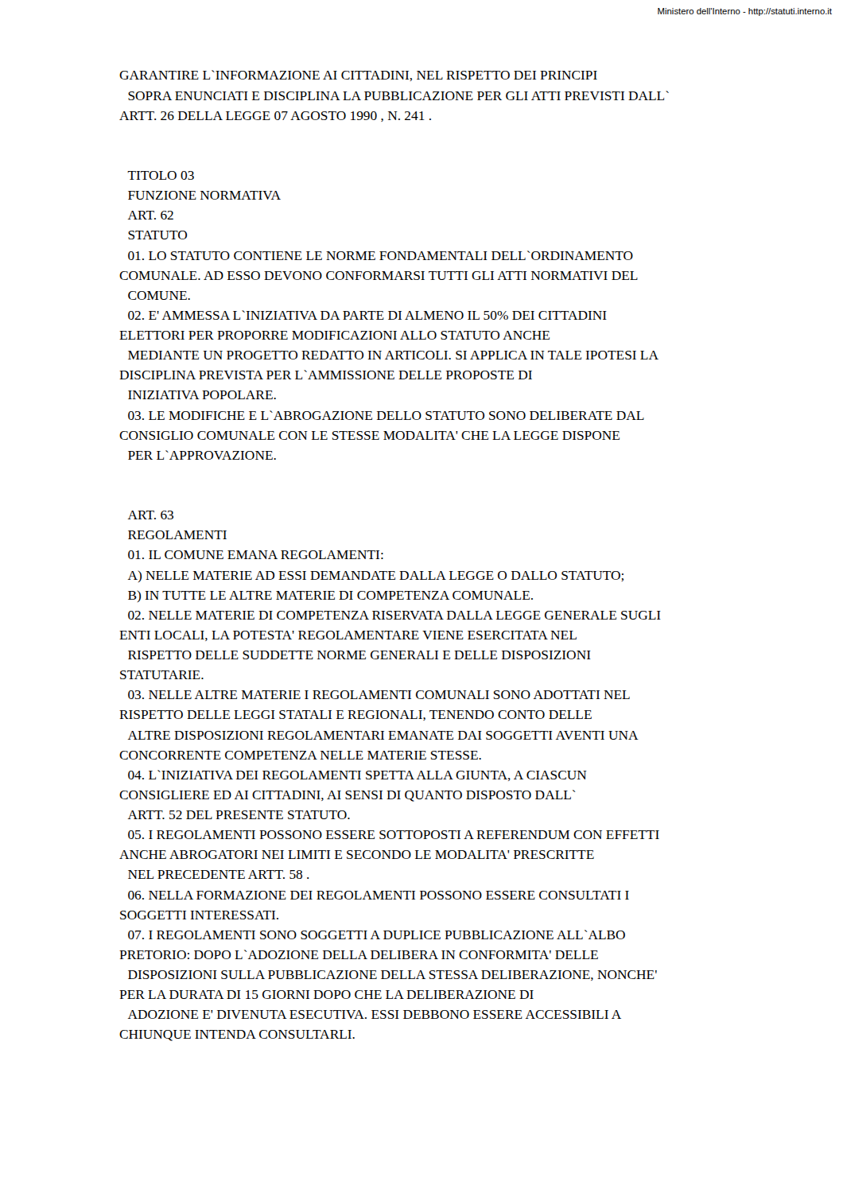Ministero dell'Interno - http://statuti.interno.it
GARANTIRE L`INFORMAZIONE AI CITTADINI, NEL RISPETTO DEI PRINCIPI
SOPRA ENUNCIATI E DISCIPLINA LA PUBBLICAZIONE PER GLI ATTI PREVISTI DALL`
ARTT. 26 DELLA LEGGE 07 AGOSTO 1990 , N. 241 .
TITOLO 03
FUNZIONE NORMATIVA
ART. 62
STATUTO
01. LO STATUTO CONTIENE LE NORME FONDAMENTALI DELL`ORDINAMENTO
COMUNALE. AD ESSO DEVONO CONFORMARSI TUTTI GLI ATTI NORMATIVI DEL
COMUNE.
02. E' AMMESSA L`INIZIATIVA DA PARTE DI ALMENO IL 50% DEI CITTADINI
ELETTORI PER PROPORRE MODIFICAZIONI ALLO STATUTO ANCHE
MEDIANTE UN PROGETTO REDATTO IN ARTICOLI. SI APPLICA IN TALE IPOTESI LA
DISCIPLINA PREVISTA PER L`AMMISSIONE DELLE PROPOSTE DI
INIZIATIVA POPOLARE.
03. LE MODIFICHE E L`ABROGAZIONE DELLO STATUTO SONO DELIBERATE DAL
CONSIGLIO COMUNALE CON LE STESSE MODALITA' CHE LA LEGGE DISPONE
PER L`APPROVAZIONE.
ART. 63
REGOLAMENTI
01. IL COMUNE EMANA REGOLAMENTI:
A) NELLE MATERIE AD ESSI DEMANDATE DALLA LEGGE O DALLO STATUTO;
B) IN TUTTE LE ALTRE MATERIE DI COMPETENZA COMUNALE.
02. NELLE MATERIE DI COMPETENZA RISERVATA DALLA LEGGE GENERALE SUGLI
ENTI LOCALI, LA POTESTA' REGOLAMENTARE VIENE ESERCITATA NEL
RISPETTO DELLE SUDDETTE NORME GENERALI E DELLE DISPOSIZIONI
STATUTARIE.
03. NELLE ALTRE MATERIE I REGOLAMENTI COMUNALI SONO ADOTTATI NEL
RISPETTO DELLE LEGGI STATALI E REGIONALI, TENENDO CONTO DELLE
ALTRE DISPOSIZIONI REGOLAMENTARI EMANATE DAI SOGGETTI AVENTI UNA
CONCORRENTE COMPETENZA NELLE MATERIE STESSE.
04. L`INIZIATIVA DEI REGOLAMENTI SPETTA ALLA GIUNTA, A CIASCUN
CONSIGLIERE ED AI CITTADINI, AI SENSI DI QUANTO DISPOSTO DALL`
ARTT. 52 DEL PRESENTE STATUTO.
05. I REGOLAMENTI POSSONO ESSERE SOTTOPOSTI A REFERENDUM CON EFFETTI
ANCHE ABROGATORI NEI LIMITI E SECONDO LE MODALITA' PRESCRITTE
NEL PRECEDENTE ARTT. 58 .
06. NELLA FORMAZIONE DEI REGOLAMENTI POSSONO ESSERE CONSULTATI I
SOGGETTI INTERESSATI.
07. I REGOLAMENTI SONO SOGGETTI A DUPLICE PUBBLICAZIONE ALL`ALBO
PRETORIO: DOPO L`ADOZIONE DELLA DELIBERA IN CONFORMITA' DELLE
DISPOSIZIONI SULLA PUBBLICAZIONE DELLA STESSA DELIBERAZIONE, NONCHE'
PER LA DURATA DI 15 GIORNI DOPO CHE LA DELIBERAZIONE DI
ADOZIONE E' DIVENUTA ESECUTIVA. ESSI DEBBONO ESSERE ACCESSIBILI A
CHIUNQUE INTENDA CONSULTARLI.